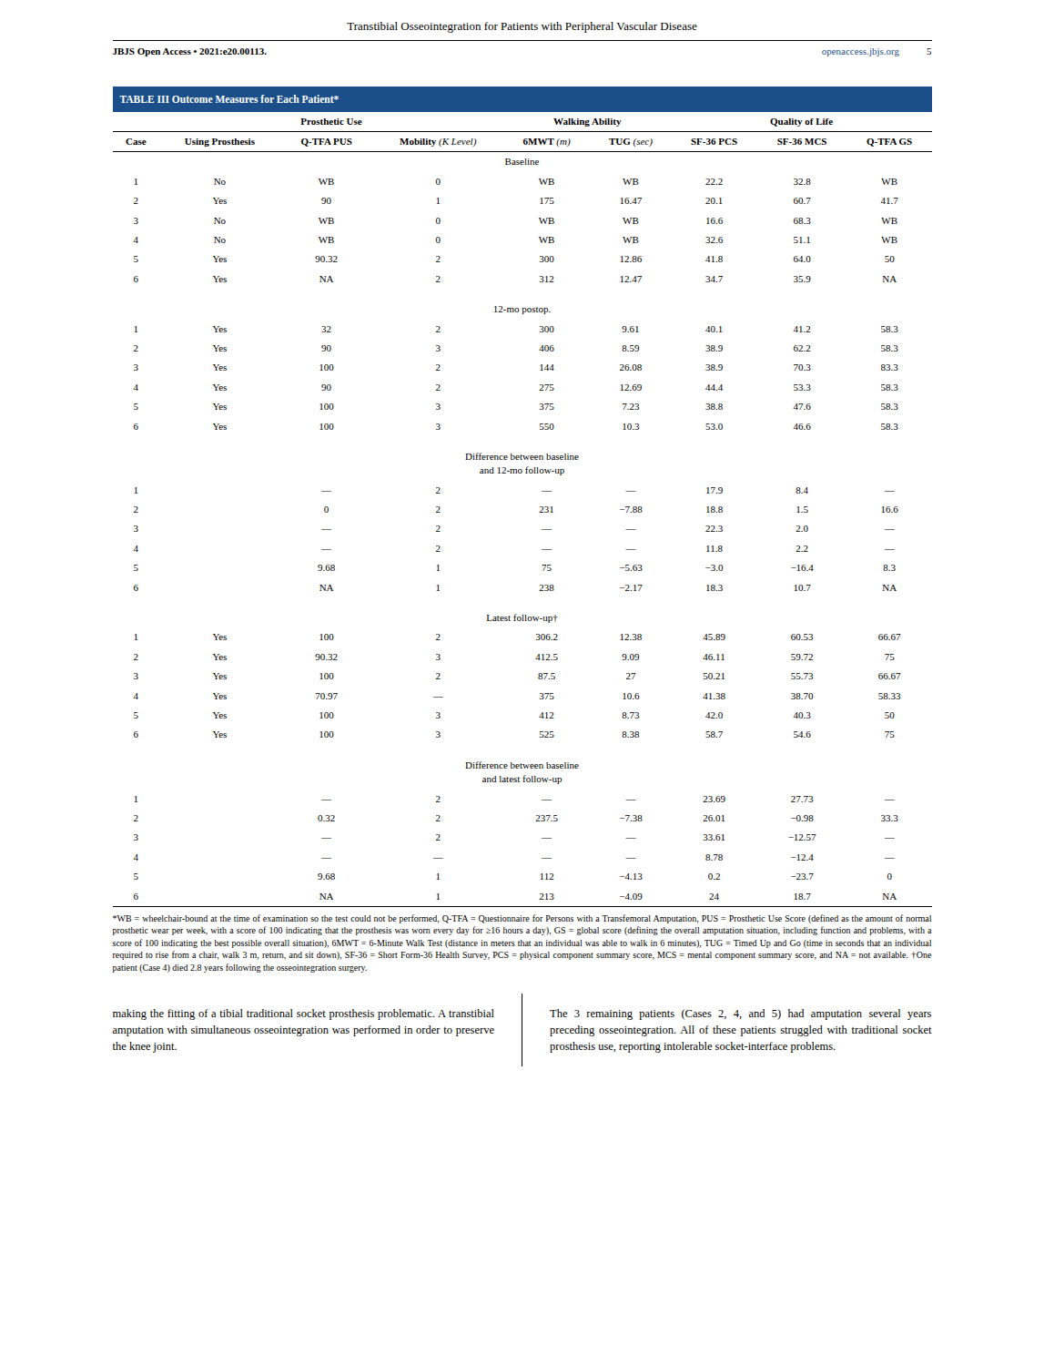Transtibial Osseointegration for Patients with Peripheral Vascular Disease
JBJS Open Access • 2021:e20.00113.
openaccess.jbjs.org 5
TABLE III Outcome Measures for Each Patient*
| | Prosthetic Use | Walking Ability | Quality of Life |
| --- | --- | --- | --- |
| Case | Using Prosthesis | Q-TFA PUS | Mobility (K Level) | 6MWT (m) | TUG (sec) | SF-36 PCS | SF-36 MCS | Q-TFA GS |
| Baseline |
| 1 | No | WB | 0 | WB | WB | 22.2 | 32.8 | WB |
| 2 | Yes | 90 | 1 | 175 | 16.47 | 20.1 | 60.7 | 41.7 |
| 3 | No | WB | 0 | WB | WB | 16.6 | 68.3 | WB |
| 4 | No | WB | 0 | WB | WB | 32.6 | 51.1 | WB |
| 5 | Yes | 90.32 | 2 | 300 | 12.86 | 41.8 | 64.0 | 50 |
| 6 | Yes | NA | 2 | 312 | 12.47 | 34.7 | 35.9 | NA |
| 12-mo postop. |
| 1 | Yes | 32 | 2 | 300 | 9.61 | 40.1 | 41.2 | 58.3 |
| 2 | Yes | 90 | 3 | 406 | 8.59 | 38.9 | 62.2 | 58.3 |
| 3 | Yes | 100 | 2 | 144 | 26.08 | 38.9 | 70.3 | 83.3 |
| 4 | Yes | 90 | 2 | 275 | 12.69 | 44.4 | 53.3 | 58.3 |
| 5 | Yes | 100 | 3 | 375 | 7.23 | 38.8 | 47.6 | 58.3 |
| 6 | Yes | 100 | 3 | 550 | 10.3 | 53.0 | 46.6 | 58.3 |
| Difference between baseline and 12-mo follow-up |
| 1 | | — | 2 | — | — | 17.9 | 8.4 | — |
| 2 | | 0 | 2 | 231 | −7.88 | 18.8 | 1.5 | 16.6 |
| 3 | | — | 2 | — | — | 22.3 | 2.0 | — |
| 4 | | — | 2 | — | — | 11.8 | 2.2 | — |
| 5 | | 9.68 | 1 | 75 | −5.63 | −3.0 | −16.4 | 8.3 |
| 6 | | NA | 1 | 238 | −2.17 | 18.3 | 10.7 | NA |
| Latest follow-up† |
| 1 | Yes | 100 | 2 | 306.2 | 12.38 | 45.89 | 60.53 | 66.67 |
| 2 | Yes | 90.32 | 3 | 412.5 | 9.09 | 46.11 | 59.72 | 75 |
| 3 | Yes | 100 | 2 | 87.5 | 27 | 50.21 | 55.73 | 66.67 |
| 4 | Yes | 70.97 | — | 375 | 10.6 | 41.38 | 38.70 | 58.33 |
| 5 | Yes | 100 | 3 | 412 | 8.73 | 42.0 | 40.3 | 50 |
| 6 | Yes | 100 | 3 | 525 | 8.38 | 58.7 | 54.6 | 75 |
| Difference between baseline and latest follow-up |
| 1 | | — | 2 | — | — | 23.69 | 27.73 | — |
| 2 | | 0.32 | 2 | 237.5 | −7.38 | 26.01 | −0.98 | 33.3 |
| 3 | | — | 2 | — | — | 33.61 | −12.57 | — |
| 4 | | — | — | — | — | 8.78 | −12.4 | — |
| 5 | | 9.68 | 1 | 112 | −4.13 | 0.2 | −23.7 | 0 |
| 6 | | NA | 1 | 213 | −4.09 | 24 | 18.7 | NA |
*WB = wheelchair-bound at the time of examination so the test could not be performed, Q-TFA = Questionnaire for Persons with a Transfemoral Amputation, PUS = Prosthetic Use Score (defined as the amount of normal prosthetic wear per week, with a score of 100 indicating that the prosthesis was worn every day for ≥16 hours a day), GS = global score (defining the overall amputation situation, including function and problems, with a score of 100 indicating the best possible overall situation), 6MWT = 6-Minute Walk Test (distance in meters that an individual was able to walk in 6 minutes), TUG = Timed Up and Go (time in seconds that an individual required to rise from a chair, walk 3 m, return, and sit down), SF-36 = Short Form-36 Health Survey, PCS = physical component summary score, MCS = mental component summary score, and NA = not available. †One patient (Case 4) died 2.8 years following the osseointegration surgery.
making the fitting of a tibial traditional socket prosthesis problematic. A transtibial amputation with simultaneous osseointegration was performed in order to preserve the knee joint.
The 3 remaining patients (Cases 2, 4, and 5) had amputation several years preceding osseointegration. All of these patients struggled with traditional socket prosthesis use, reporting intolerable socket-interface problems.